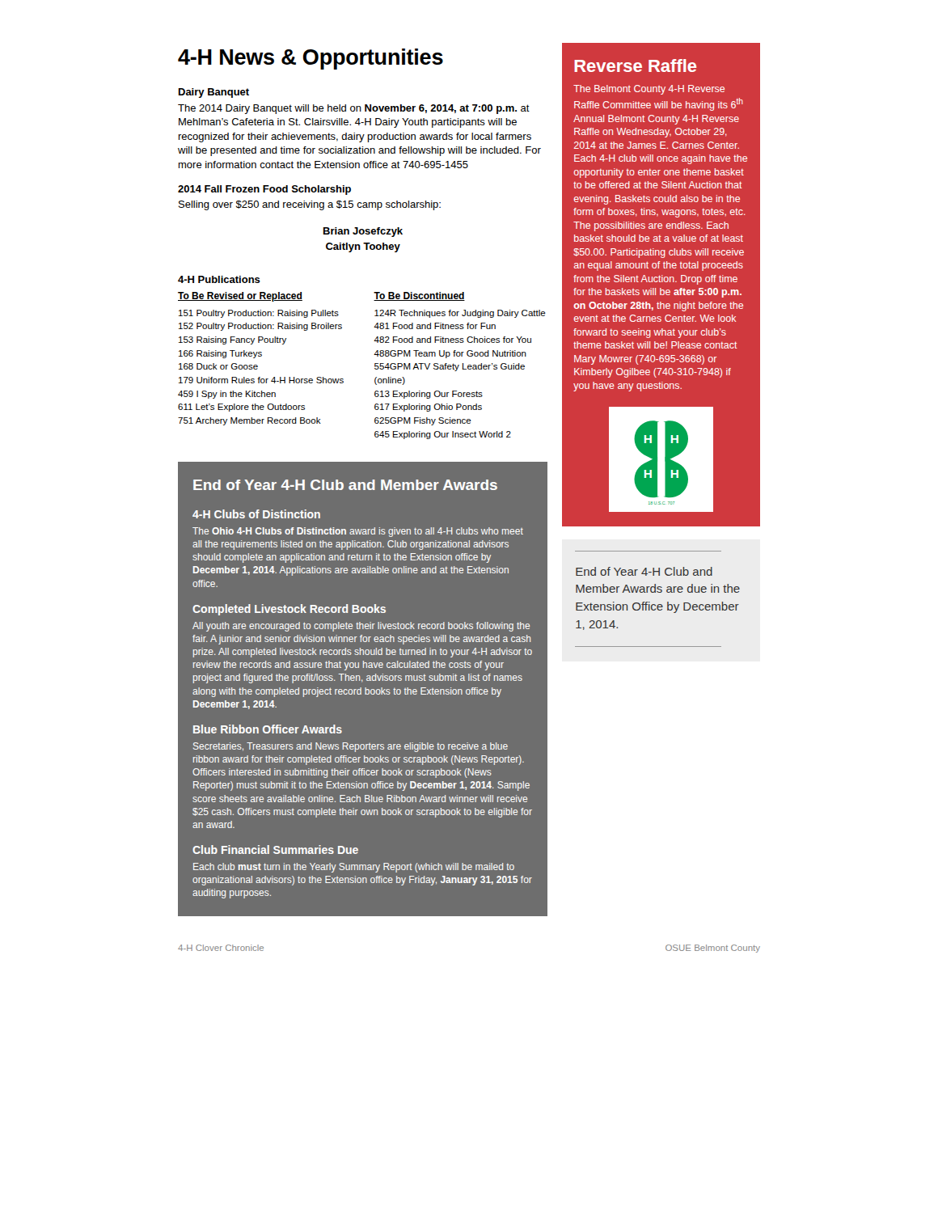4-H News & Opportunities
Dairy Banquet
The 2014 Dairy Banquet will be held on November 6, 2014, at 7:00 p.m. at Mehlman’s Cafeteria in St. Clairsville. 4-H Dairy Youth participants will be recognized for their achievements, dairy production awards for local farmers will be presented and time for socialization and fellowship will be included. For more information contact the Extension office at 740-695-1455
2014 Fall Frozen Food Scholarship
Selling over $250 and receiving a $15 camp scholarship:
Brian Josefczyk
Caitlyn Toohey
4-H Publications
To Be Revised or Replaced
151 Poultry Production: Raising Pullets
152 Poultry Production: Raising Broilers
153 Raising Fancy Poultry
166 Raising Turkeys
168 Duck or Goose
179 Uniform Rules for 4-H Horse Shows
459 I Spy in the Kitchen
611 Let’s Explore the Outdoors
751 Archery Member Record Book
To Be Discontinued
124R Techniques for Judging Dairy Cattle
481 Food and Fitness for Fun
482 Food and Fitness Choices for You
488GPM Team Up for Good Nutrition
554GPM ATV Safety Leader’s Guide (online)
613 Exploring Our Forests
617 Exploring Ohio Ponds
625GPM Fishy Science
645 Exploring Our Insect World 2
End of Year 4-H Club and Member Awards
4-H Clubs of Distinction
The Ohio 4-H Clubs of Distinction award is given to all 4-H clubs who meet all the requirements listed on the application. Club organizational advisors should complete an application and return it to the Extension office by December 1, 2014. Applications are available online and at the Extension office.
Completed Livestock Record Books
All youth are encouraged to complete their livestock record books following the fair. A junior and senior division winner for each species will be awarded a cash prize. All completed livestock records should be turned in to your 4-H advisor to review the records and assure that you have calculated the costs of your project and figured the profit/loss. Then, advisors must submit a list of names along with the completed project record books to the Extension office by December 1, 2014.
Blue Ribbon Officer Awards
Secretaries, Treasurers and News Reporters are eligible to receive a blue ribbon award for their completed officer books or scrapbook (News Reporter). Officers interested in submitting their officer book or scrapbook (News Reporter) must submit it to the Extension office by December 1, 2014. Sample score sheets are available online. Each Blue Ribbon Award winner will receive $25 cash. Officers must complete their own book or scrapbook to be eligible for an award.
Club Financial Summaries Due
Each club must turn in the Yearly Summary Report (which will be mailed to organizational advisors) to the Extension office by Friday, January 31, 2015 for auditing purposes.
Reverse Raffle
The Belmont County 4-H Reverse Raffle Committee will be having its 6th Annual Belmont County 4-H Reverse Raffle on Wednesday, October 29, 2014 at the James E. Carnes Center. Each 4-H club will once again have the opportunity to enter one theme basket to be offered at the Silent Auction that evening. Baskets could also be in the form of boxes, tins, wagons, totes, etc. The possibilities are endless. Each basket should be at a value of at least $50.00. Participating clubs will receive an equal amount of the total proceeds from the Silent Auction. Drop off time for the baskets will be after 5:00 p.m. on October 28th, the night before the event at the Carnes Center. We look forward to seeing what your club’s theme basket will be! Please contact Mary Mowrer (740-695-3668) or Kimberly Ogilbee (740-310-7948) if you have any questions.
4-H Clover H H H H 18 U.S.C. 707
End of Year 4-H Club and Member Awards are due in the Extension Office by December 1, 2014.
4-H Clover Chronicle OSUE Belmont County